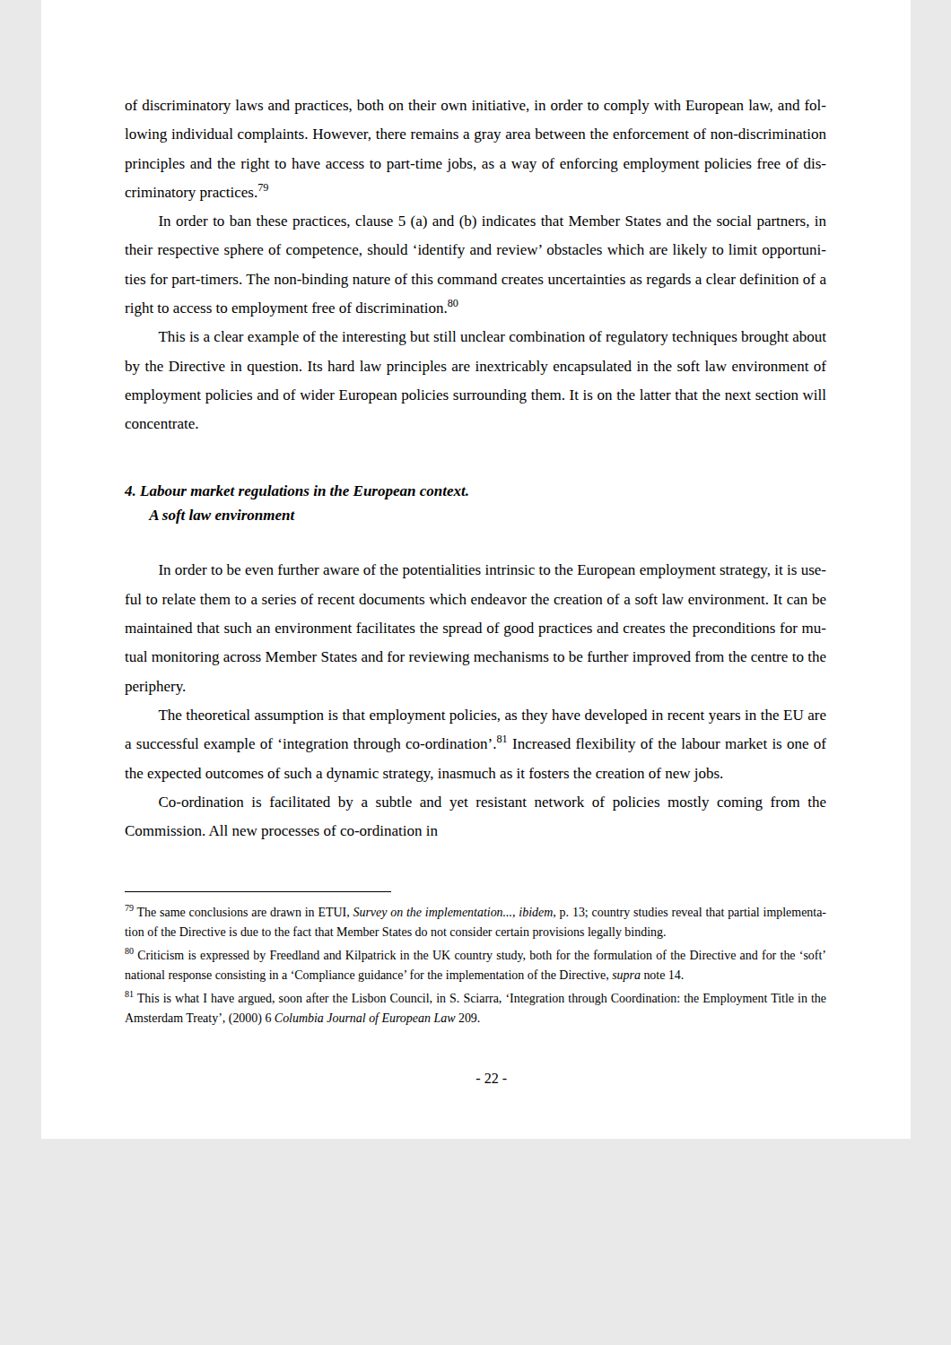of discriminatory laws and practices, both on their own initiative, in order to comply with European law, and following individual complaints. However, there remains a gray area between the enforcement of non-discrimination principles and the right to have access to part-time jobs, as a way of enforcing employment policies free of discriminatory practices.79
In order to ban these practices, clause 5 (a) and (b) indicates that Member States and the social partners, in their respective sphere of competence, should ‘identify and review’ obstacles which are likely to limit opportunities for part-timers. The non-binding nature of this command creates uncertainties as regards a clear definition of a right to access to employment free of discrimination.80
This is a clear example of the interesting but still unclear combination of regulatory techniques brought about by the Directive in question. Its hard law principles are inextricably encapsulated in the soft law environment of employment policies and of wider European policies surrounding them. It is on the latter that the next section will concentrate.
4. Labour market regulations in the European context.A soft law environment
In order to be even further aware of the potentialities intrinsic to the European employment strategy, it is useful to relate them to a series of recent documents which endeavor the creation of a soft law environment. It can be maintained that such an environment facilitates the spread of good practices and creates the preconditions for mutual monitoring across Member States and for reviewing mechanisms to be further improved from the centre to the periphery.
The theoretical assumption is that employment policies, as they have developed in recent years in the EU are a successful example of ‘integration through co-ordination’.81 Increased flexibility of the labour market is one of the expected outcomes of such a dynamic strategy, inasmuch as it fosters the creation of new jobs.
Co-ordination is facilitated by a subtle and yet resistant network of policies mostly coming from the Commission. All new processes of co-ordination in
79 The same conclusions are drawn in ETUI, Survey on the implementation..., ibidem, p. 13; country studies reveal that partial implementation of the Directive is due to the fact that Member States do not consider certain provisions legally binding.
80 Criticism is expressed by Freedland and Kilpatrick in the UK country study, both for the formulation of the Directive and for the ‘soft’ national response consisting in a ‘Compliance guidance’ for the implementation of the Directive, supra note 14.
81 This is what I have argued, soon after the Lisbon Council, in S. Sciarra, ‘Integration through Coordination: the Employment Title in the Amsterdam Treaty’, (2000) 6 Columbia Journal of European Law 209.
- 22 -